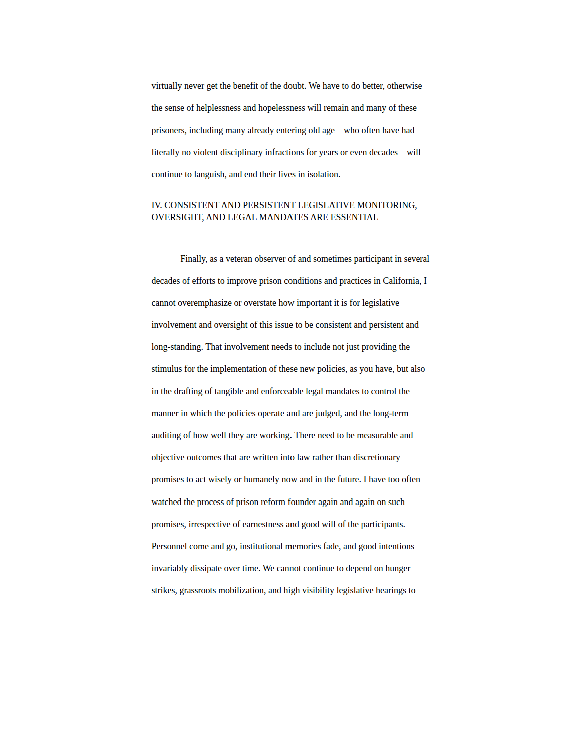virtually never get the benefit of the doubt. We have to do better, otherwise the sense of helplessness and hopelessness will remain and many of these prisoners, including many already entering old age—who often have had literally no violent disciplinary infractions for years or even decades—will continue to languish, and end their lives in isolation.
IV. Consistent and Persistent Legislative Monitoring, Oversight, and Legal Mandates Are Essential
Finally, as a veteran observer of and sometimes participant in several decades of efforts to improve prison conditions and practices in California, I cannot overemphasize or overstate how important it is for legislative involvement and oversight of this issue to be consistent and persistent and long-standing. That involvement needs to include not just providing the stimulus for the implementation of these new policies, as you have, but also in the drafting of tangible and enforceable legal mandates to control the manner in which the policies operate and are judged, and the long-term auditing of how well they are working. There need to be measurable and objective outcomes that are written into law rather than discretionary promises to act wisely or humanely now and in the future. I have too often watched the process of prison reform founder again and again on such promises, irrespective of earnestness and good will of the participants. Personnel come and go, institutional memories fade, and good intentions invariably dissipate over time. We cannot continue to depend on hunger strikes, grassroots mobilization, and high visibility legislative hearings to